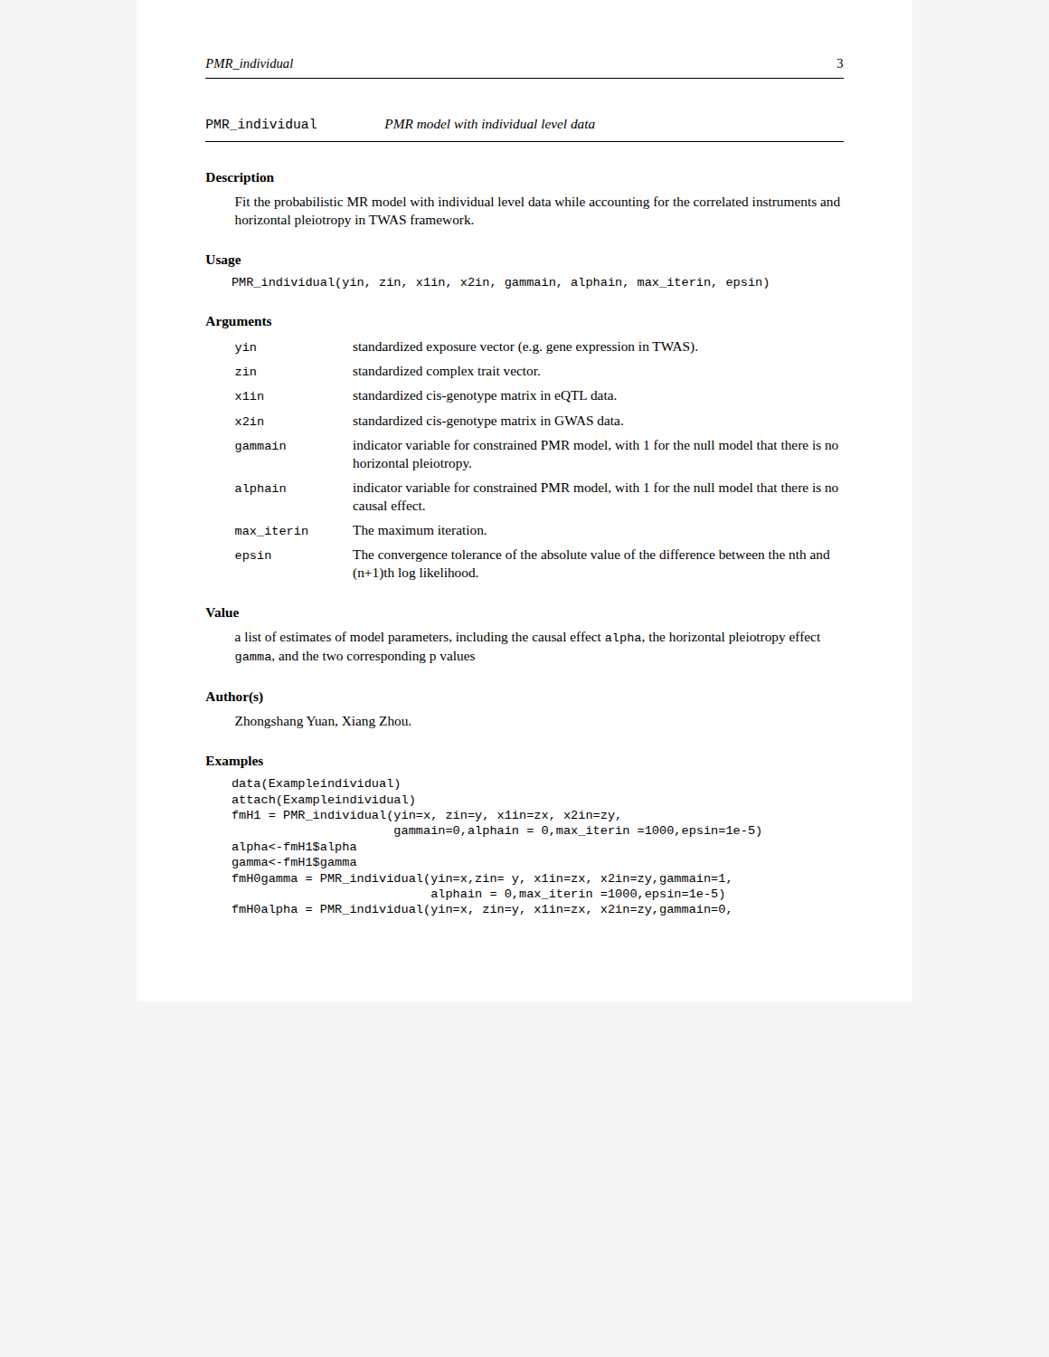PMR_individual 3
PMR_individual
PMR model with individual level data
Description
Fit the probabilistic MR model with individual level data while accounting for the correlated instruments and horizontal pleiotropy in TWAS framework.
Usage
PMR_individual(yin, zin, x1in, x2in, gammain, alphain, max_iterin, epsin)
Arguments
yin
standardized exposure vector (e.g. gene expression in TWAS).
zin
standardized complex trait vector.
x1in
standardized cis-genotype matrix in eQTL data.
x2in
standardized cis-genotype matrix in GWAS data.
gammain
indicator variable for constrained PMR model, with 1 for the null model that there is no horizontal pleiotropy.
alphain
indicator variable for constrained PMR model, with 1 for the null model that there is no causal effect.
max_iterin
The maximum iteration.
epsin
The convergence tolerance of the absolute value of the difference between the nth and (n+1)th log likelihood.
Value
a list of estimates of model parameters, including the causal effect alpha, the horizontal pleiotropy effect gamma, and the two corresponding p values
Author(s)
Zhongshang Yuan, Xiang Zhou.
Examples
data(Exampleindividual)
attach(Exampleindividual)
fmH1 = PMR_individual(yin=x, zin=y, x1in=zx, x2in=zy,
                      gammain=0,alphain = 0,max_iterin =1000,epsin=1e-5)
alpha<-fmH1$alpha
gamma<-fmH1$gamma
fmH0gamma = PMR_individual(yin=x,zin= y, x1in=zx, x2in=zy,gammain=1,
                           alphain = 0,max_iterin =1000,epsin=1e-5)
fmH0alpha = PMR_individual(yin=x, zin=y, x1in=zx, x2in=zy,gammain=0,